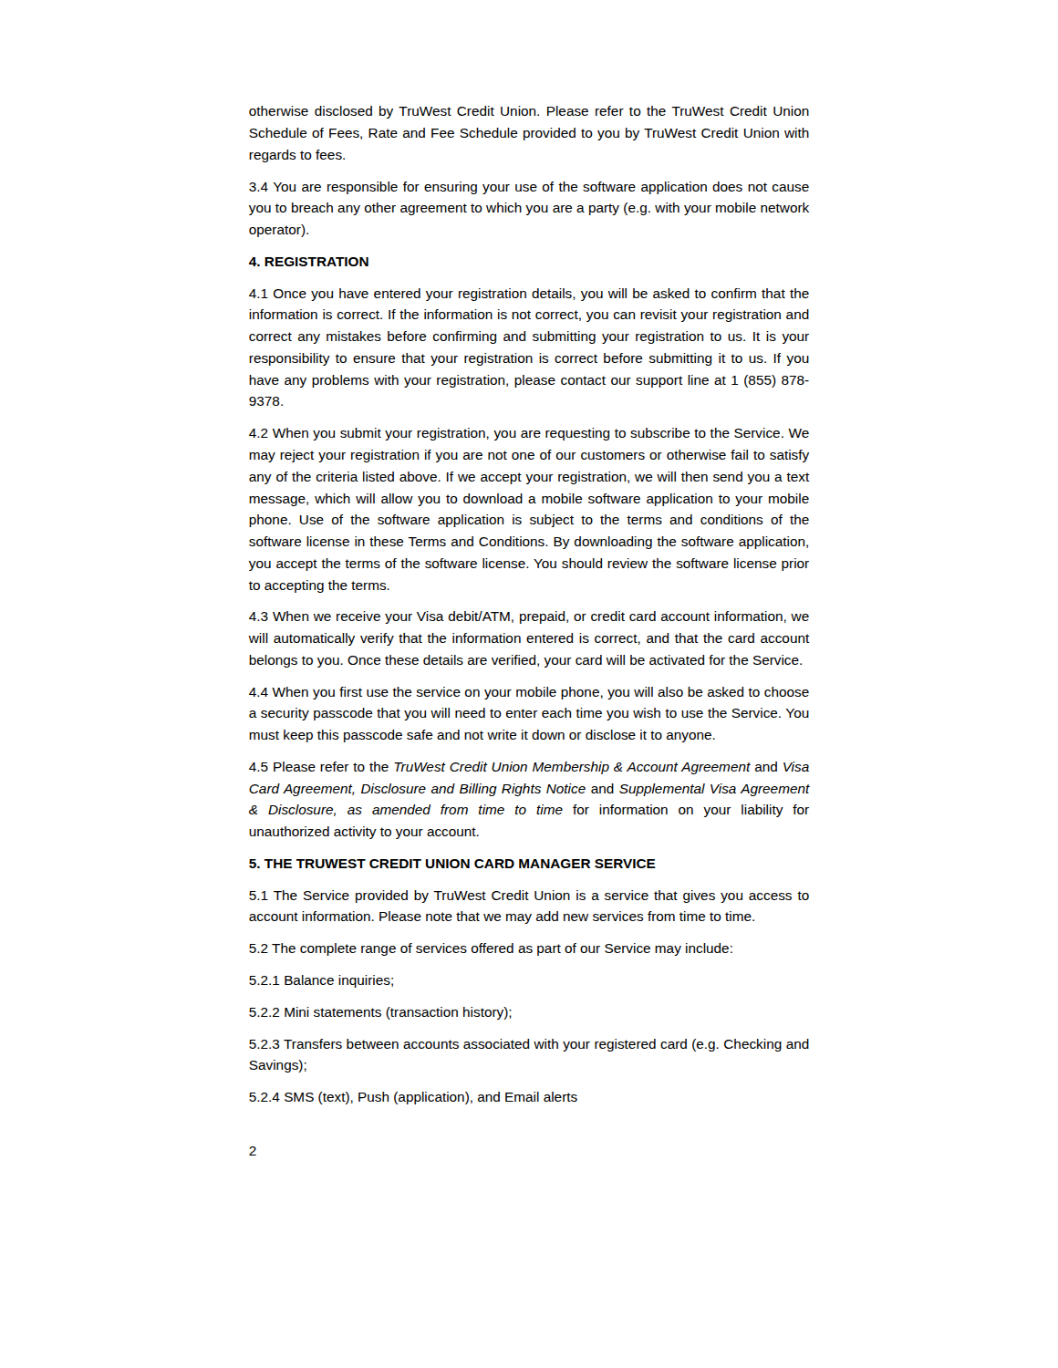otherwise disclosed by TruWest Credit Union. Please refer to the TruWest Credit Union Schedule of Fees, Rate and Fee Schedule provided to you by TruWest Credit Union with regards to fees.
3.4 You are responsible for ensuring your use of the software application does not cause you to breach any other agreement to which you are a party (e.g. with your mobile network operator).
4. REGISTRATION
4.1 Once you have entered your registration details, you will be asked to confirm that the information is correct. If the information is not correct, you can revisit your registration and correct any mistakes before confirming and submitting your registration to us. It is your responsibility to ensure that your registration is correct before submitting it to us. If you have any problems with your registration, please contact our support line at 1 (855) 878-9378.
4.2 When you submit your registration, you are requesting to subscribe to the Service. We may reject your registration if you are not one of our customers or otherwise fail to satisfy any of the criteria listed above. If we accept your registration, we will then send you a text message, which will allow you to download a mobile software application to your mobile phone. Use of the software application is subject to the terms and conditions of the software license in these Terms and Conditions. By downloading the software application, you accept the terms of the software license. You should review the software license prior to accepting the terms.
4.3 When we receive your Visa debit/ATM, prepaid, or credit card account information, we will automatically verify that the information entered is correct, and that the card account belongs to you. Once these details are verified, your card will be activated for the Service.
4.4 When you first use the service on your mobile phone, you will also be asked to choose a security passcode that you will need to enter each time you wish to use the Service. You must keep this passcode safe and not write it down or disclose it to anyone.
4.5 Please refer to the TruWest Credit Union Membership & Account Agreement and Visa Card Agreement, Disclosure and Billing Rights Notice and Supplemental Visa Agreement & Disclosure, as amended from time to time for information on your liability for unauthorized activity to your account.
5. THE TRUWEST CREDIT UNION CARD MANAGER SERVICE
5.1 The Service provided by TruWest Credit Union is a service that gives you access to account information. Please note that we may add new services from time to time.
5.2 The complete range of services offered as part of our Service may include:
5.2.1 Balance inquiries;
5.2.2 Mini statements (transaction history);
5.2.3 Transfers between accounts associated with your registered card (e.g. Checking and Savings);
5.2.4 SMS (text), Push (application), and Email alerts
2